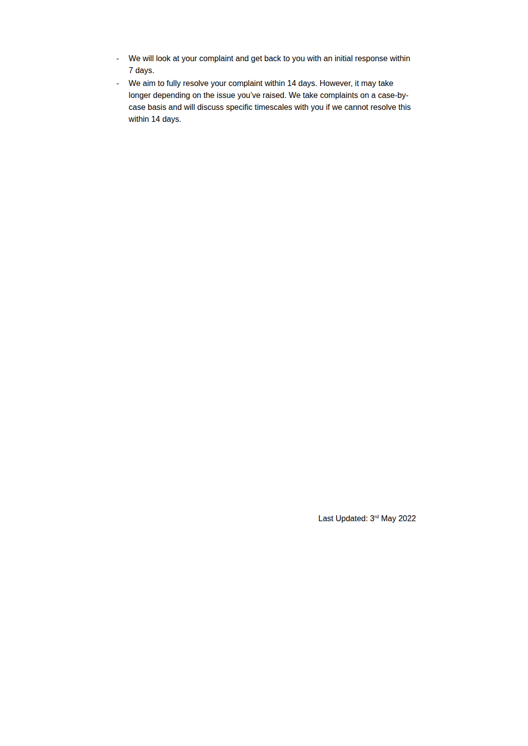We will look at your complaint and get back to you with an initial response within 7 days.
We aim to fully resolve your complaint within 14 days. However, it may take longer depending on the issue you’ve raised. We take complaints on a case-by-case basis and will discuss specific timescales with you if we cannot resolve this within 14 days.
Last Updated: 3rd May 2022